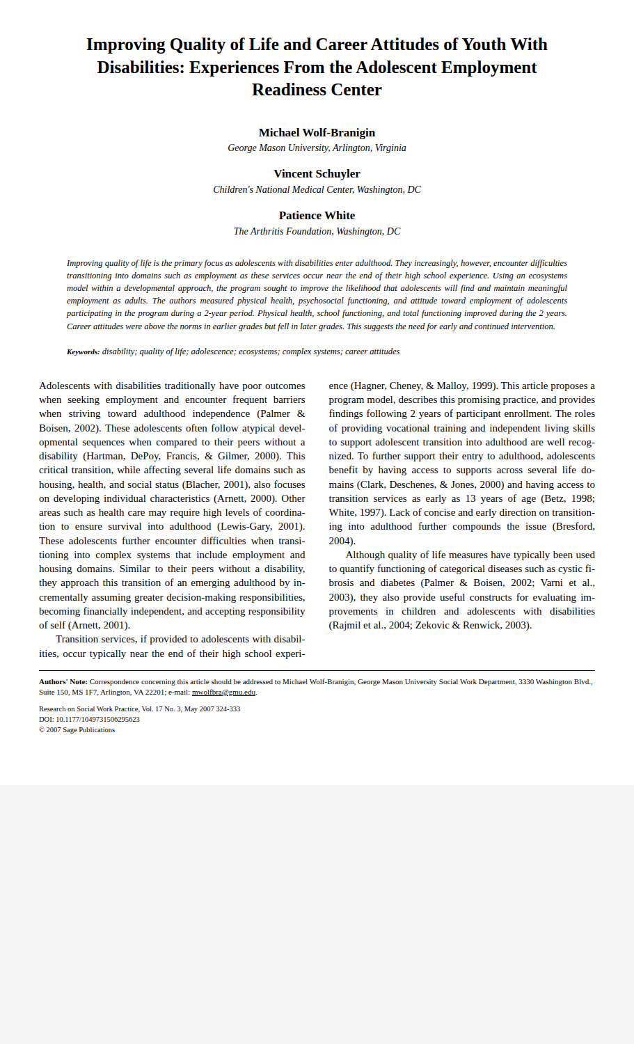Improving Quality of Life and Career Attitudes of Youth With Disabilities: Experiences From the Adolescent Employment Readiness Center
Michael Wolf-Branigin
George Mason University, Arlington, Virginia
Vincent Schuyler
Children's National Medical Center, Washington, DC
Patience White
The Arthritis Foundation, Washington, DC
Improving quality of life is the primary focus as adolescents with disabilities enter adulthood. They increasingly, however, encounter difficulties transitioning into domains such as employment as these services occur near the end of their high school experience. Using an ecosystems model within a developmental approach, the program sought to improve the likelihood that adolescents will find and maintain meaningful employment as adults. The authors measured physical health, psychosocial functioning, and attitude toward employment of adolescents participating in the program during a 2-year period. Physical health, school functioning, and total functioning improved during the 2 years. Career attitudes were above the norms in earlier grades but fell in later grades. This suggests the need for early and continued intervention.
Keywords: disability; quality of life; adolescence; ecosystems; complex systems; career attitudes
Adolescents with disabilities traditionally have poor outcomes when seeking employment and encounter frequent barriers when striving toward adulthood independence (Palmer & Boisen, 2002). These adolescents often follow atypical developmental sequences when compared to their peers without a disability (Hartman, DePoy, Francis, & Gilmer, 2000). This critical transition, while affecting several life domains such as housing, health, and social status (Blacher, 2001), also focuses on developing individual characteristics (Arnett, 2000). Other areas such as health care may require high levels of coordination to ensure survival into adulthood (Lewis-Gary, 2001). These adolescents further encounter difficulties when transitioning into complex systems that include employment and housing domains. Similar to their peers without a disability, they approach this transition of an emerging adulthood by incrementally assuming greater decision-making responsibilities, becoming financially independent, and accepting responsibility of self (Arnett, 2001).
Transition services, if provided to adolescents with disabilities, occur typically near the end of their high school experience (Hagner, Cheney, & Malloy, 1999). This article proposes a program model, describes this promising practice, and provides findings following 2 years of participant enrollment. The roles of providing vocational training and independent living skills to support adolescent transition into adulthood are well recognized. To further support their entry to adulthood, adolescents benefit by having access to supports across several life domains (Clark, Deschenes, & Jones, 2000) and having access to transition services as early as 13 years of age (Betz, 1998; White, 1997). Lack of concise and early direction on transitioning into adulthood further compounds the issue (Bresford, 2004).
Although quality of life measures have typically been used to quantify functioning of categorical diseases such as cystic fibrosis and diabetes (Palmer & Boisen, 2002; Varni et al., 2003), they also provide useful constructs for evaluating improvements in children and adolescents with disabilities (Rajmil et al., 2004; Zekovic & Renwick, 2003).
Authors' Note: Correspondence concerning this article should be addressed to Michael Wolf-Branigin, George Mason University Social Work Department, 3330 Washington Blvd., Suite 150, MS 1F7, Arlington, VA 22201; e-mail: mwolfbra@gmu.edu.
Research on Social Work Practice, Vol. 17 No. 3, May 2007 324-333
DOI: 10.1177/1049731506295623
© 2007 Sage Publications